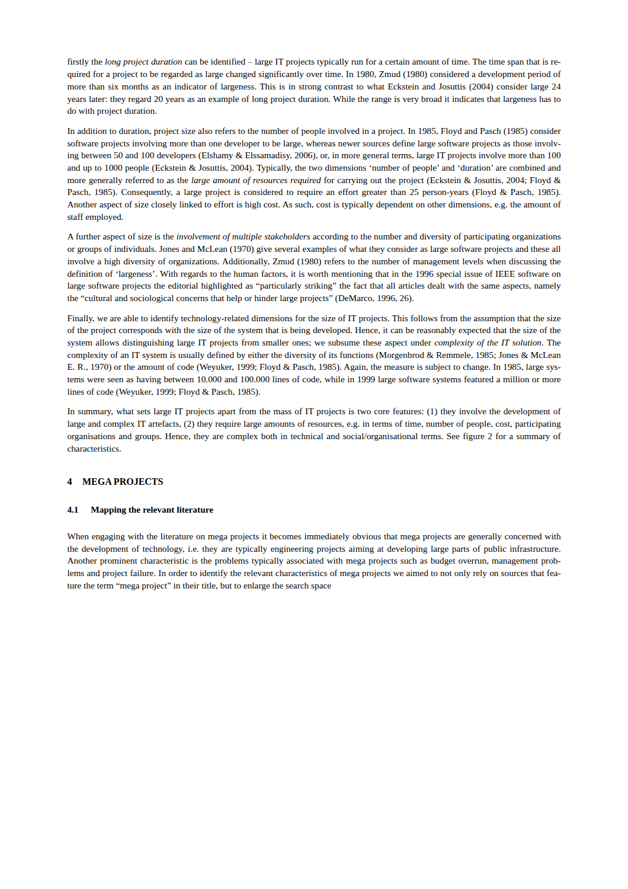firstly the long project duration can be identified – large IT projects typically run for a certain amount of time. The time span that is required for a project to be regarded as large changed significantly over time. In 1980, Zmud (1980) considered a development period of more than six months as an indicator of largeness. This is in strong contrast to what Eckstein and Josuttis (2004) consider large 24 years later: they regard 20 years as an example of long project duration. While the range is very broad it indicates that largeness has to do with project duration.
In addition to duration, project size also refers to the number of people involved in a project. In 1985, Floyd and Pasch (1985) consider software projects involving more than one developer to be large, whereas newer sources define large software projects as those involving between 50 and 100 developers (Elshamy & Elssamadisy, 2006), or, in more general terms, large IT projects involve more than 100 and up to 1000 people (Eckstein & Josuttis, 2004). Typically, the two dimensions ‘number of people’ and ‘duration’ are combined and more generally referred to as the large amount of resources required for carrying out the project (Eckstein & Josuttis, 2004; Floyd & Pasch, 1985). Consequently, a large project is considered to require an effort greater than 25 person-years (Floyd & Pasch, 1985). Another aspect of size closely linked to effort is high cost. As such, cost is typically dependent on other dimensions, e.g. the amount of staff employed.
A further aspect of size is the involvement of multiple stakeholders according to the number and diversity of participating organizations or groups of individuals. Jones and McLean (1970) give several examples of what they consider as large software projects and these all involve a high diversity of organizations. Additionally, Zmud (1980) refers to the number of management levels when discussing the definition of ‘largeness’. With regards to the human factors, it is worth mentioning that in the 1996 special issue of IEEE software on large software projects the editorial highlighted as “particularly striking” the fact that all articles dealt with the same aspects, namely the “cultural and sociological concerns that help or hinder large projects” (DeMarco, 1996, 26).
Finally, we are able to identify technology-related dimensions for the size of IT projects. This follows from the assumption that the size of the project corresponds with the size of the system that is being developed. Hence, it can be reasonably expected that the size of the system allows distinguishing large IT projects from smaller ones; we subsume these aspect under complexity of the IT solution. The complexity of an IT system is usually defined by either the diversity of its functions (Morgenbrod & Remmele, 1985; Jones & McLean E. R., 1970) or the amount of code (Weyuker, 1999; Floyd & Pasch, 1985). Again, the measure is subject to change. In 1985, large systems were seen as having between 10.000 and 100.000 lines of code, while in 1999 large software systems featured a million or more lines of code (Weyuker, 1999; Floyd & Pasch, 1985).
In summary, what sets large IT projects apart from the mass of IT projects is two core features: (1) they involve the development of large and complex IT artefacts, (2) they require large amounts of resources, e.g. in terms of time, number of people, cost, participating organisations and groups. Hence, they are complex both in technical and social/organisational terms. See figure 2 for a summary of characteristics.
4 MEGA PROJECTS
4.1 Mapping the relevant literature
When engaging with the literature on mega projects it becomes immediately obvious that mega projects are generally concerned with the development of technology, i.e. they are typically engineering projects aiming at developing large parts of public infrastructure. Another prominent characteristic is the problems typically associated with mega projects such as budget overrun, management problems and project failure. In order to identify the relevant characteristics of mega projects we aimed to not only rely on sources that feature the term “mega project” in their title, but to enlarge the search space